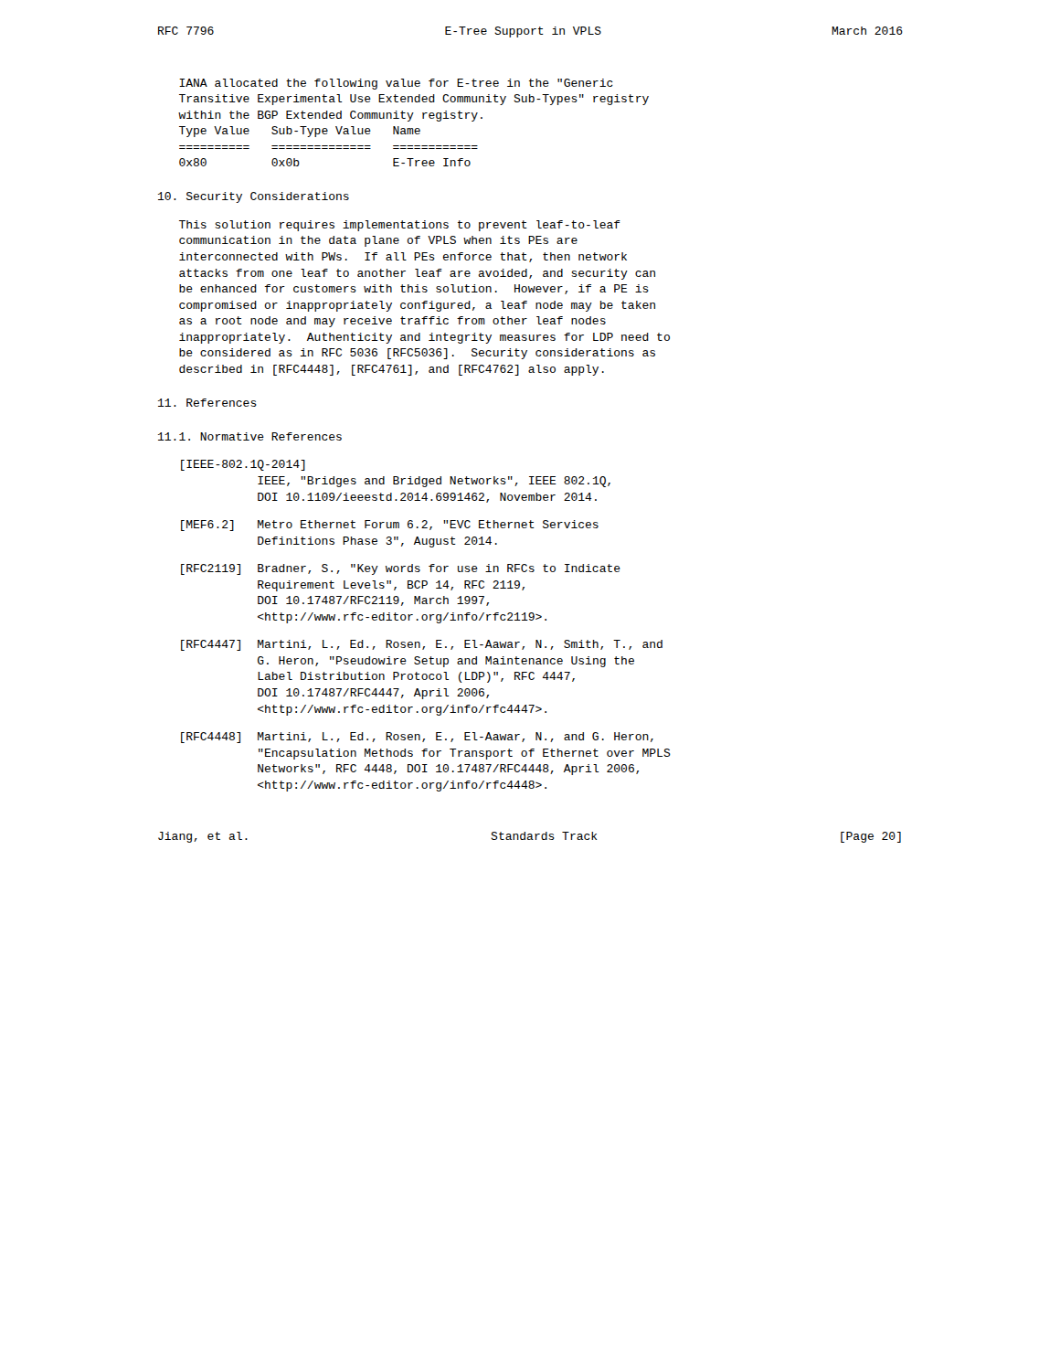RFC 7796 E-Tree Support in VPLS March 2016
IANA allocated the following value for E-tree in the "Generic
Transitive Experimental Use Extended Community Sub-Types" registry
within the BGP Extended Community registry.
Type Value   Sub-Type Value   Name
==========   ==============   ============
0x80         0x0b             E-Tree Info
10. Security Considerations
This solution requires implementations to prevent leaf-to-leaf
communication in the data plane of VPLS when its PEs are
interconnected with PWs.  If all PEs enforce that, then network
attacks from one leaf to another leaf are avoided, and security can
be enhanced for customers with this solution.  However, if a PE is
compromised or inappropriately configured, a leaf node may be taken
as a root node and may receive traffic from other leaf nodes
inappropriately.  Authenticity and integrity measures for LDP need to
be considered as in RFC 5036 [RFC5036].  Security considerations as
described in [RFC4448], [RFC4761], and [RFC4762] also apply.
11. References
11.1. Normative References
[IEEE-802.1Q-2014]
           IEEE, "Bridges and Bridged Networks", IEEE 802.1Q,
           DOI 10.1109/ieeestd.2014.6991462, November 2014.
[MEF6.2]   Metro Ethernet Forum 6.2, "EVC Ethernet Services
           Definitions Phase 3", August 2014.
[RFC2119]  Bradner, S., "Key words for use in RFCs to Indicate
           Requirement Levels", BCP 14, RFC 2119,
           DOI 10.17487/RFC2119, March 1997,
           <http://www.rfc-editor.org/info/rfc2119>.
[RFC4447]  Martini, L., Ed., Rosen, E., El-Aawar, N., Smith, T., and
           G. Heron, "Pseudowire Setup and Maintenance Using the
           Label Distribution Protocol (LDP)", RFC 4447,
           DOI 10.17487/RFC4447, April 2006,
           <http://www.rfc-editor.org/info/rfc4447>.
[RFC4448]  Martini, L., Ed., Rosen, E., El-Aawar, N., and G. Heron,
           "Encapsulation Methods for Transport of Ethernet over MPLS
           Networks", RFC 4448, DOI 10.17487/RFC4448, April 2006,
           <http://www.rfc-editor.org/info/rfc4448>.
Jiang, et al. Standards Track [Page 20]